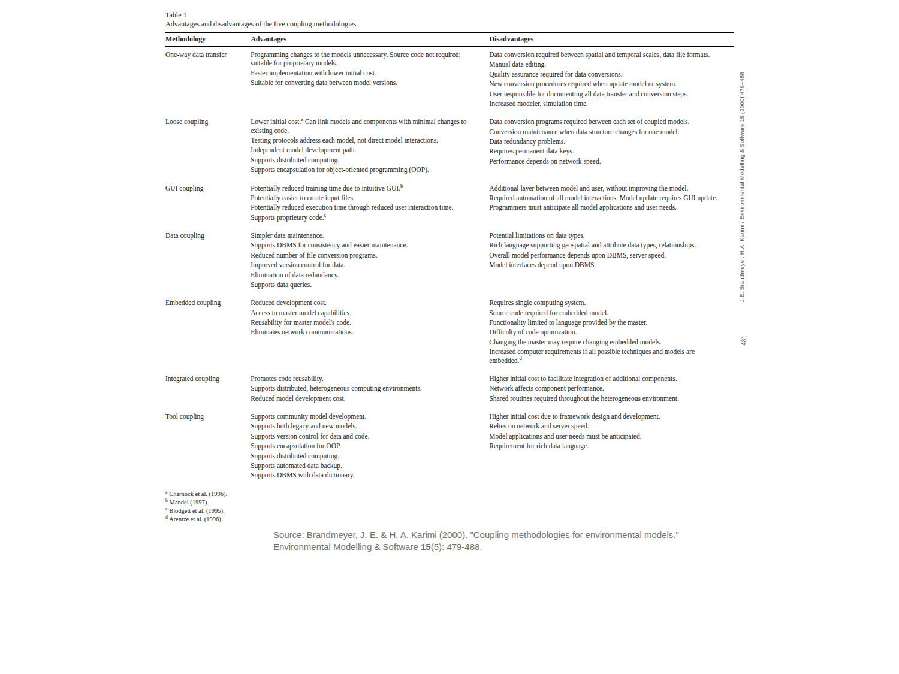Table 1 Advantages and disadvantages of the five coupling methodologies
| Methodology | Advantages | Disadvantages |
| --- | --- | --- |
| One-way data transfer | Programming changes to the models unnecessary. Source code not required; suitable for proprietary models. Faster implementation with lower initial cost. Suitable for converting data between model versions. | Data conversion required between spatial and temporal scales, data file formats. Manual data editing. Quality assurance required for data conversions. New conversion procedures required when update model or system. User responsible for documenting all data transfer and conversion steps. Increased modeler, simulation time. |
| Loose coupling | Lower initial cost. a Can link models and components with minimal changes to existing code. Testing protocols address each model, not direct model interactions. Independent model development path. Supports distributed computing. Supports encapsulation for object-oriented programming (OOP). | Data conversion programs required between each set of coupled models. Conversion maintenance when data structure changes for one model. Data redundancy problems. Requires permanent data keys. Performance depends on network speed. |
| GUI coupling | Potentially reduced training time due to intuitive GUI. b Potentially easier to create input files. Potentially reduced execution time through reduced user interaction time. Supports proprietary code. c | Additional layer between model and user, without improving the model. Required automation of all model interactions. Model update requires GUI update. Programmers must anticipate all model applications and user needs. |
| Data coupling | Simpler data maintenance. Supports DBMS for consistency and easier maintenance. Reduced number of file conversion programs. Improved version control for data. Elimination of data redundancy. Supports data queries. | Potential limitations on data types. Rich language supporting geospatial and attribute data types, relationships. Overall model performance depends upon DBMS, server speed. Model interfaces depend upon DBMS. |
| Embedded coupling | Reduced development cost. Access to master model capabilities. Reusability for master model's code. Eliminates network communications. | Requires single computing system. Source code required for embedded model. Functionality limited to language provided by the master. Difficulty of code optimization. Changing the master may require changing embedded models. Increased computer requirements if all possible techniques and models are embedded. d |
| Integrated coupling | Promotes code reusability. Supports distributed, heterogeneous computing environments. Reduced model development cost. | Higher initial cost to facilitate integration of additional components. Network affects component performance. Shared routines required throughout the heterogeneous environment. |
| Tool coupling | Supports community model development. Supports both legacy and new models. Supports version control for data and code. Supports encapsulation for OOP. Supports distributed computing. Supports automated data backup. Supports DBMS with data dictionary. | Higher initial cost due to framework design and development. Relies on network and server speed. Model applications and user needs must be anticipated. Requirement for rich data language. |
a Charnock et al. (1996).
b Mandel (1997).
c Blodgett et al. (1995).
d Arentze et al. (1996).
Source: Brandmeyer, J. E. & H. A. Karimi (2000). "Coupling methodologies for environmental models." Environmental Modelling & Software 15(5): 479-488.
J.E. Brandmeyer, H.A. Karimi / Environmental Modelling & Software 15 (2000) 479–488
481